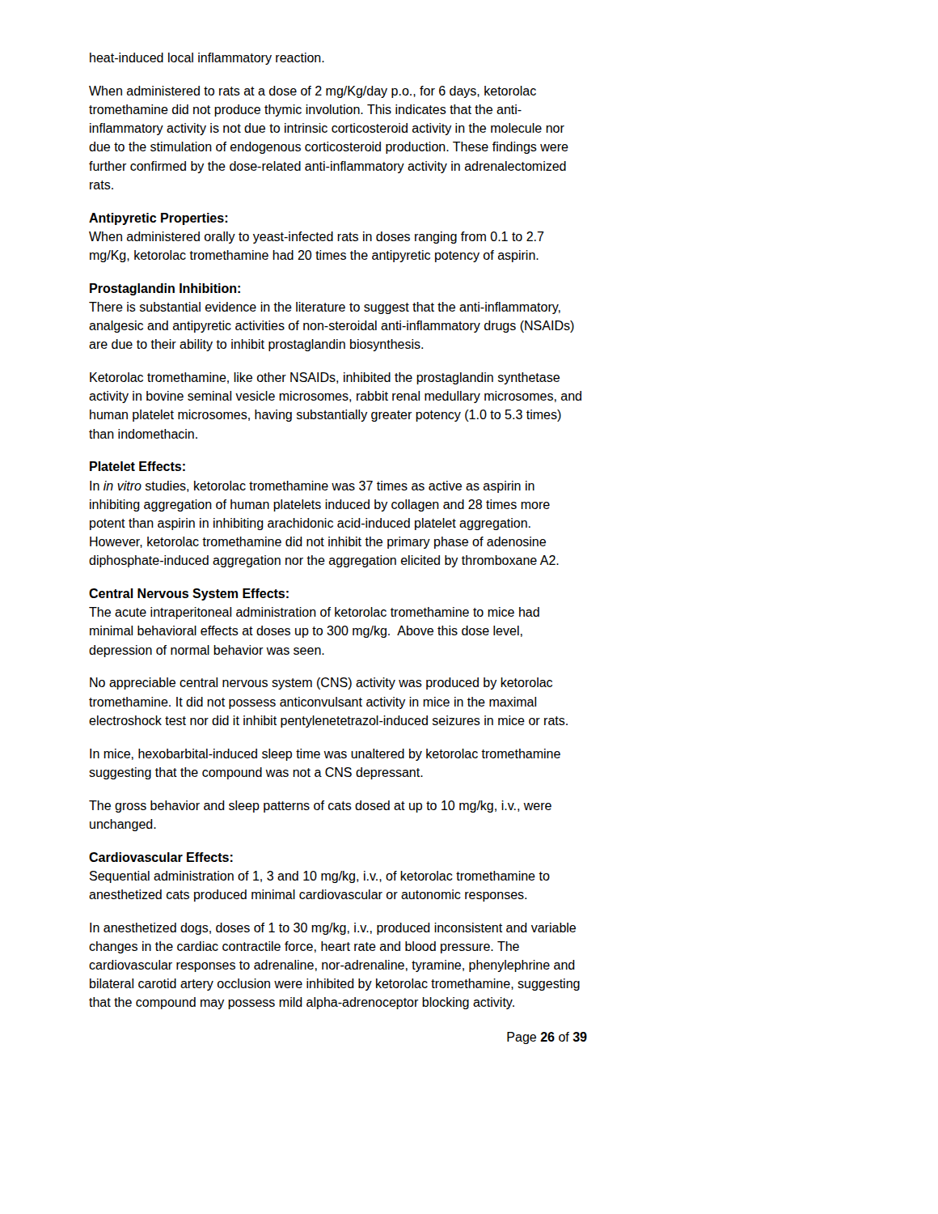heat-induced local inflammatory reaction.
When administered to rats at a dose of 2 mg/Kg/day p.o., for 6 days, ketorolac tromethamine did not produce thymic involution. This indicates that the anti-inflammatory activity is not due to intrinsic corticosteroid activity in the molecule nor due to the stimulation of endogenous corticosteroid production. These findings were further confirmed by the dose-related anti-inflammatory activity in adrenalectomized rats.
Antipyretic Properties:
When administered orally to yeast-infected rats in doses ranging from 0.1 to 2.7 mg/Kg, ketorolac tromethamine had 20 times the antipyretic potency of aspirin.
Prostaglandin Inhibition:
There is substantial evidence in the literature to suggest that the anti-inflammatory, analgesic and antipyretic activities of non-steroidal anti-inflammatory drugs (NSAIDs) are due to their ability to inhibit prostaglandin biosynthesis.
Ketorolac tromethamine, like other NSAIDs, inhibited the prostaglandin synthetase activity in bovine seminal vesicle microsomes, rabbit renal medullary microsomes, and human platelet microsomes, having substantially greater potency (1.0 to 5.3 times) than indomethacin.
Platelet Effects:
In in vitro studies, ketorolac tromethamine was 37 times as active as aspirin in inhibiting aggregation of human platelets induced by collagen and 28 times more potent than aspirin in inhibiting arachidonic acid-induced platelet aggregation. However, ketorolac tromethamine did not inhibit the primary phase of adenosine diphosphate-induced aggregation nor the aggregation elicited by thromboxane A2.
Central Nervous System Effects:
The acute intraperitoneal administration of ketorolac tromethamine to mice had minimal behavioral effects at doses up to 300 mg/kg. Above this dose level, depression of normal behavior was seen.
No appreciable central nervous system (CNS) activity was produced by ketorolac tromethamine. It did not possess anticonvulsant activity in mice in the maximal electroshock test nor did it inhibit pentylenetetrazol-induced seizures in mice or rats.
In mice, hexobarbital-induced sleep time was unaltered by ketorolac tromethamine suggesting that the compound was not a CNS depressant.
The gross behavior and sleep patterns of cats dosed at up to 10 mg/kg, i.v., were unchanged.
Cardiovascular Effects:
Sequential administration of 1, 3 and 10 mg/kg, i.v., of ketorolac tromethamine to anesthetized cats produced minimal cardiovascular or autonomic responses.
In anesthetized dogs, doses of 1 to 30 mg/kg, i.v., produced inconsistent and variable changes in the cardiac contractile force, heart rate and blood pressure. The cardiovascular responses to adrenaline, nor-adrenaline, tyramine, phenylephrine and bilateral carotid artery occlusion were inhibited by ketorolac tromethamine, suggesting that the compound may possess mild alpha-adrenoceptor blocking activity.
Page 26 of 39